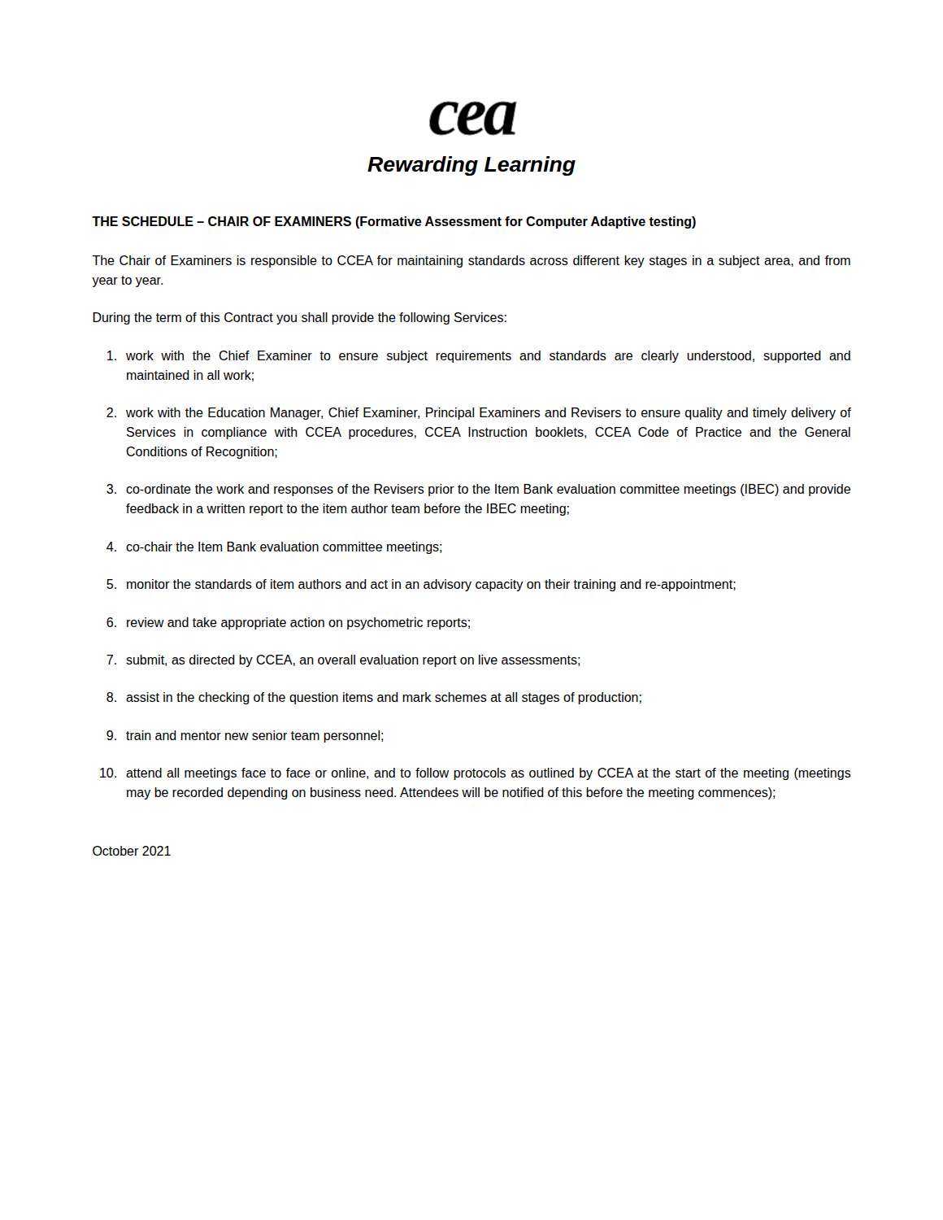cea
Rewarding Learning
THE SCHEDULE – CHAIR OF EXAMINERS (Formative Assessment for Computer Adaptive testing)
The Chair of Examiners is responsible to CCEA for maintaining standards across different key stages in a subject area, and from year to year.
During the term of this Contract you shall provide the following Services:
work with the Chief Examiner to ensure subject requirements and standards are clearly understood, supported and maintained in all work;
work with the Education Manager, Chief Examiner, Principal Examiners and Revisers to ensure quality and timely delivery of Services in compliance with CCEA procedures, CCEA Instruction booklets, CCEA Code of Practice and the General Conditions of Recognition;
co-ordinate the work and responses of the Revisers prior to the Item Bank evaluation committee meetings (IBEC) and provide feedback in a written report to the item author team before the IBEC meeting;
co-chair the Item Bank evaluation committee meetings;
monitor the standards of item authors and act in an advisory capacity on their training and re-appointment;
review and take appropriate action on psychometric reports;
submit, as directed by CCEA, an overall evaluation report on live assessments;
assist in the checking of the question items and mark schemes at all stages of production;
train and mentor new senior team personnel;
attend all meetings face to face or online, and to follow protocols as outlined by CCEA at the start of the meeting (meetings may be recorded depending on business need. Attendees will be notified of this before the meeting commences);
October 2021